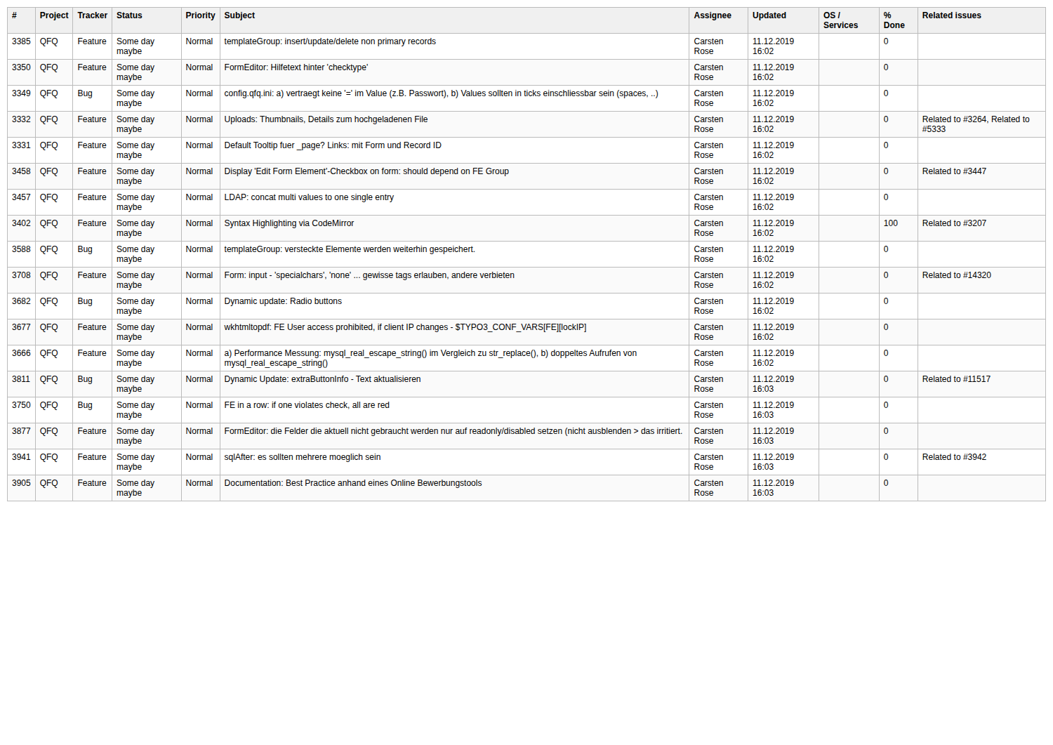| # | Project | Tracker | Status | Priority | Subject | Assignee | Updated | OS / Services | % Done | Related issues |
| --- | --- | --- | --- | --- | --- | --- | --- | --- | --- | --- |
| 3385 | QFQ | Feature | Some day maybe | Normal | templateGroup: insert/update/delete non primary records | Carsten Rose | 11.12.2019 16:02 | | 0 | |
| 3350 | QFQ | Feature | Some day maybe | Normal | FormEditor: Hilfetext hinter 'checktype' | Carsten Rose | 11.12.2019 16:02 | | 0 | |
| 3349 | QFQ | Bug | Some day maybe | Normal | config.qfq.ini: a) vertraegt keine '=' im Value (z.B. Passwort), b) Values sollten in ticks einschliessbar sein (spaces, ..) | Carsten Rose | 11.12.2019 16:02 | | 0 | |
| 3332 | QFQ | Feature | Some day maybe | Normal | Uploads: Thumbnails, Details zum hochgeladenen File | Carsten Rose | 11.12.2019 16:02 | | 0 | Related to #3264, Related to #5333 |
| 3331 | QFQ | Feature | Some day maybe | Normal | Default Tooltip fuer _page? Links: mit Form und Record ID | Carsten Rose | 11.12.2019 16:02 | | 0 | |
| 3458 | QFQ | Feature | Some day maybe | Normal | Display 'Edit Form Element'-Checkbox on form: should depend on FE Group | Carsten Rose | 11.12.2019 16:02 | | 0 | Related to #3447 |
| 3457 | QFQ | Feature | Some day maybe | Normal | LDAP: concat multi values to one single entry | Carsten Rose | 11.12.2019 16:02 | | 0 | |
| 3402 | QFQ | Feature | Some day maybe | Normal | Syntax Highlighting via CodeMirror | Carsten Rose | 11.12.2019 16:02 | | 100 | Related to #3207 |
| 3588 | QFQ | Bug | Some day maybe | Normal | templateGroup: versteckte Elemente werden weiterhin gespeichert. | Carsten Rose | 11.12.2019 16:02 | | 0 | |
| 3708 | QFQ | Feature | Some day maybe | Normal | Form: input - 'specialchars', 'none' ... gewisse tags erlauben, andere verbieten | Carsten Rose | 11.12.2019 16:02 | | 0 | Related to #14320 |
| 3682 | QFQ | Bug | Some day maybe | Normal | Dynamic update: Radio buttons | Carsten Rose | 11.12.2019 16:02 | | 0 | |
| 3677 | QFQ | Feature | Some day maybe | Normal | wkhtmltopdf: FE User access prohibited, if client IP changes - $TYPO3_CONF_VARS[FE][lockIP] | Carsten Rose | 11.12.2019 16:02 | | 0 | |
| 3666 | QFQ | Feature | Some day maybe | Normal | a) Performance Messung: mysql_real_escape_string() im Vergleich zu str_replace(), b) doppeltes Aufrufen von mysql_real_escape_string() | Carsten Rose | 11.12.2019 16:02 | | 0 | |
| 3811 | QFQ | Bug | Some day maybe | Normal | Dynamic Update: extraButtonInfo - Text aktualisieren | Carsten Rose | 11.12.2019 16:03 | | 0 | Related to #11517 |
| 3750 | QFQ | Bug | Some day maybe | Normal | FE in a row: if one violates check, all are red | Carsten Rose | 11.12.2019 16:03 | | 0 | |
| 3877 | QFQ | Feature | Some day maybe | Normal | FormEditor: die Felder die aktuell nicht gebraucht werden nur auf readonly/disabled setzen (nicht ausblenden > das irritiert. | Carsten Rose | 11.12.2019 16:03 | | 0 | |
| 3941 | QFQ | Feature | Some day maybe | Normal | sqlAfter: es sollten mehrere moeglich sein | Carsten Rose | 11.12.2019 16:03 | | 0 | Related to #3942 |
| 3905 | QFQ | Feature | Some day maybe | Normal | Documentation: Best Practice anhand eines Online Bewerbungstools | Carsten Rose | 11.12.2019 16:03 | | 0 | |